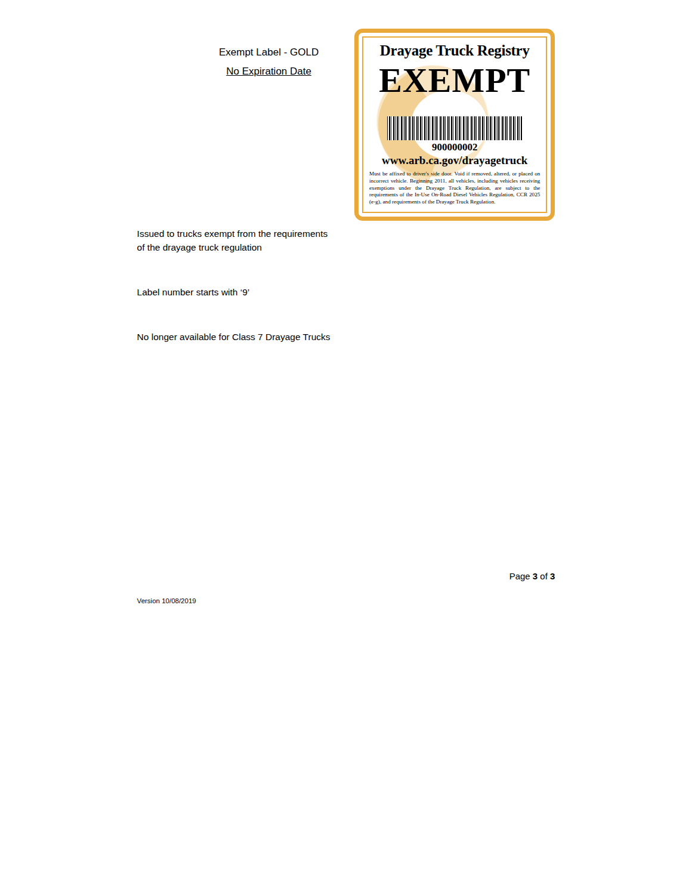Exempt Label - GOLD
No Expiration Date
Issued to trucks exempt from the requirements of the drayage truck regulation
Label number starts with ‘9’
No longer available for Class 7 Drayage Trucks
Drayage Truck Registry
EXEMPT
900000002
www.arb.ca.gov/drayagetruck
Must be affixed to driver's side door. Void if removed, altered, or placed on incorrect vehicle. Beginning 2011, all vehicles, including vehicles receiving exemptions under the Drayage Truck Regulation, are subject to the requirements of the In-Use On-Road Diesel Vehicles Regulation, CCR 2025 (e-g), and requirements of the Drayage Truck Regulation.
Page 3 of 3
Version 10/08/2019